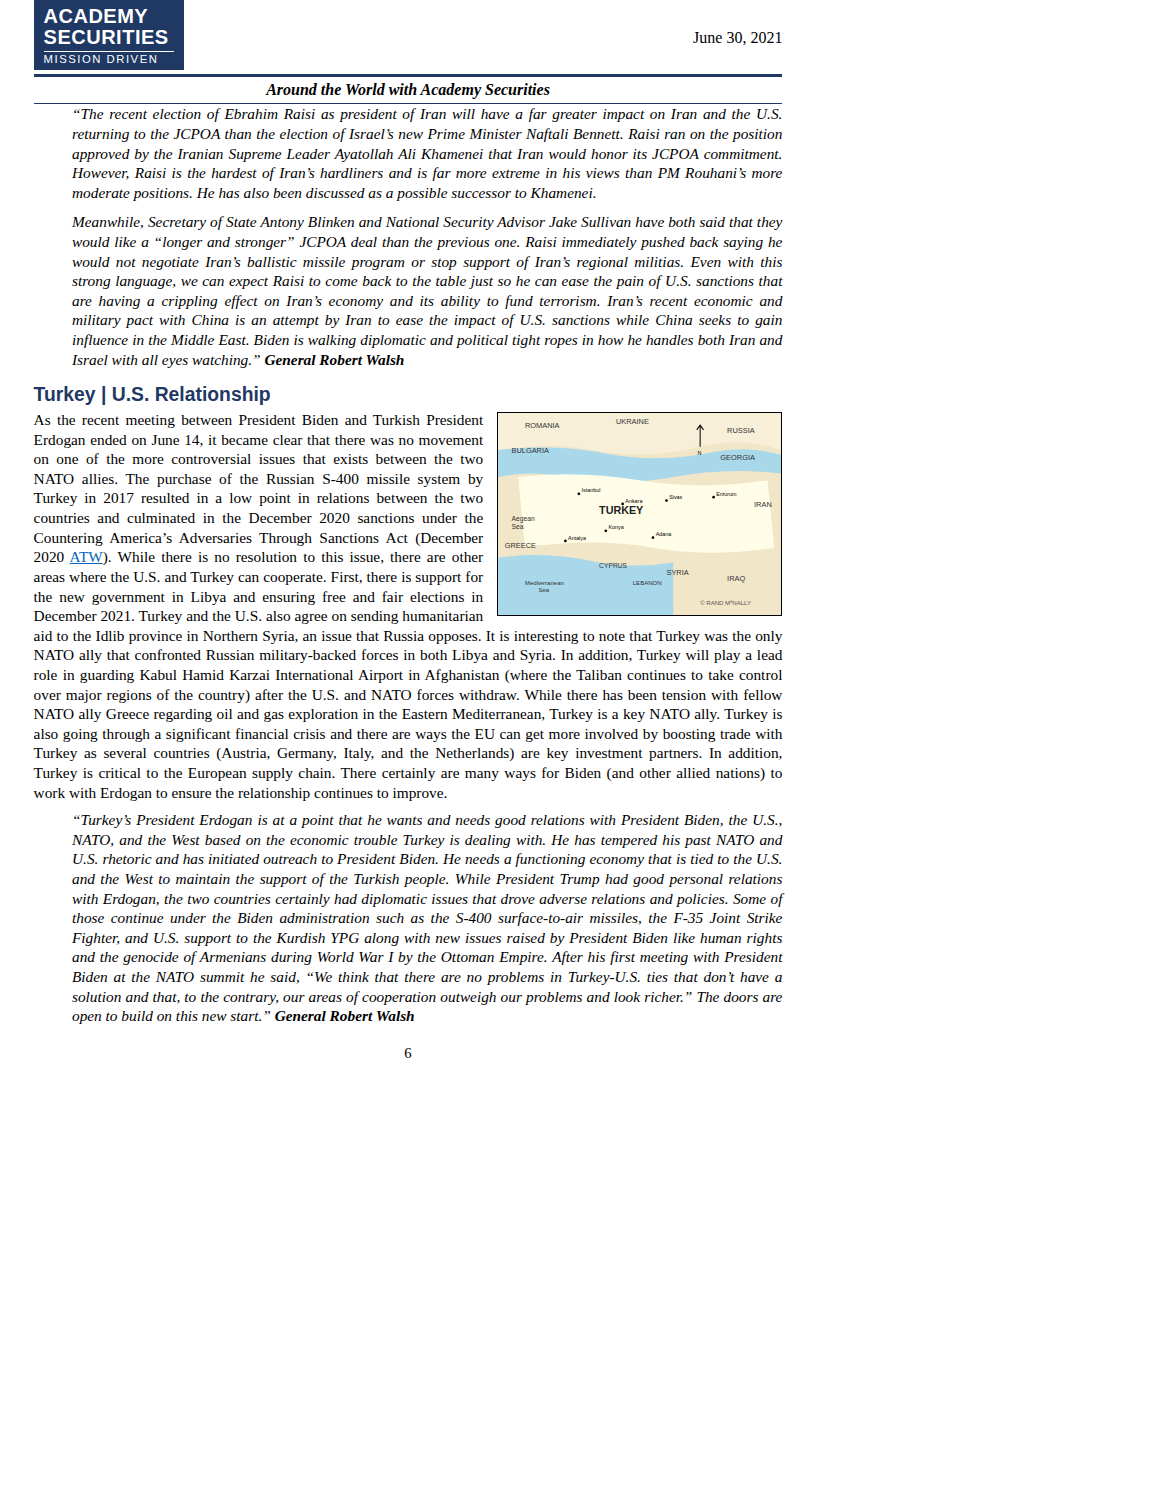ACADEMY SECURITIES MISSION DRIVEN
June 30, 2021
Around the World with Academy Securities
“The recent election of Ebrahim Raisi as president of Iran will have a far greater impact on Iran and the U.S. returning to the JCPOA than the election of Israel’s new Prime Minister Naftali Bennett. Raisi ran on the position approved by the Iranian Supreme Leader Ayatollah Ali Khamenei that Iran would honor its JCPOA commitment. However, Raisi is the hardest of Iran’s hardliners and is far more extreme in his views than PM Rouhani’s more moderate positions. He has also been discussed as a possible successor to Khamenei.
Meanwhile, Secretary of State Antony Blinken and National Security Advisor Jake Sullivan have both said that they would like a “longer and stronger” JCPOA deal than the previous one. Raisi immediately pushed back saying he would not negotiate Iran’s ballistic missile program or stop support of Iran’s regional militias. Even with this strong language, we can expect Raisi to come back to the table just so he can ease the pain of U.S. sanctions that are having a crippling effect on Iran’s economy and its ability to fund terrorism. Iran’s recent economic and military pact with China is an attempt by Iran to ease the impact of U.S. sanctions while China seeks to gain influence in the Middle East. Biden is walking diplomatic and political tight ropes in how he handles both Iran and Israel with all eyes watching.” General Robert Walsh
Turkey | U.S. Relationship
As the recent meeting between President Biden and Turkish President Erdogan ended on June 14, it became clear that there was no movement on one of the more controversial issues that exists between the two NATO allies. The purchase of the Russian S-400 missile system by Turkey in 2017 resulted in a low point in relations between the two countries and culminated in the December 2020 sanctions under the Countering America’s Adversaries Through Sanctions Act (December 2020 ATW). While there is no resolution to this issue, there are other areas where the U.S. and Turkey can cooperate. First, there is support for the new government in Libya and ensuring free and fair elections in December 2021. Turkey and the U.S. also agree on sending humanitarian aid to the Idlib province in Northern Syria, an issue that Russia opposes. It is interesting to note that Turkey was the only NATO ally that confronted Russian military-backed forces in both Libya and Syria. In addition, Turkey will play a lead role in guarding Kabul Hamid Karzai International Airport in Afghanistan (where the Taliban continues to take control over major regions of the country) after the U.S. and NATO forces withdraw. While there has been tension with fellow NATO ally Greece regarding oil and gas exploration in the Eastern Mediterranean, Turkey is a key NATO ally. Turkey is also going through a significant financial crisis and there are ways the EU can get more involved by boosting trade with Turkey as several countries (Austria, Germany, Italy, and the Netherlands) are key investment partners. In addition, Turkey is critical to the European supply chain. There certainly are many ways for Biden (and other allied nations) to work with Erdogan to ensure the relationship continues to improve.
“Turkey’s President Erdogan is at a point that he wants and needs good relations with President Biden, the U.S., NATO, and the West based on the economic trouble Turkey is dealing with. He has tempered his past NATO and U.S. rhetoric and has initiated outreach to President Biden. He needs a functioning economy that is tied to the U.S. and the West to maintain the support of the Turkish people. While President Trump had good personal relations with Erdogan, the two countries certainly had diplomatic issues that drove adverse relations and policies. Some of those continue under the Biden administration such as the S-400 surface-to-air missiles, the F-35 Joint Strike Fighter, and U.S. support to the Kurdish YPG along with new issues raised by President Biden like human rights and the genocide of Armenians during World War I by the Ottoman Empire. After his first meeting with President Biden at the NATO summit he said, “We think that there are no problems in Turkey-U.S. ties that don’t have a solution and that, to the contrary, our areas of cooperation outweigh our problems and look richer.” The doors are open to build on this new start.” General Robert Walsh
6